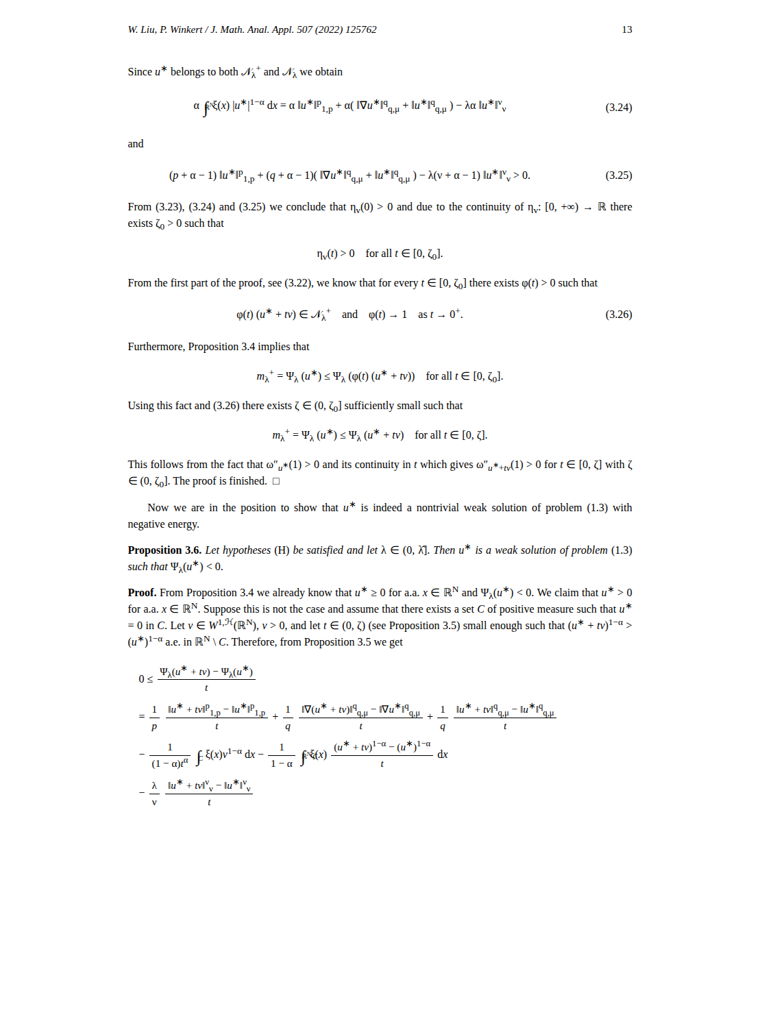W. Liu, P. Winkert / J. Math. Anal. Appl. 507 (2022) 125762 13
Since u∗ belongs to both 𝒩λ+ and 𝒩λ we obtain
α ∫ℝN ξ(x) |u∗|1−α dx = α ‖u∗‖p1,p + α( ‖∇u∗‖qq,μ + ‖u∗‖qq,μ ) − λα ‖u∗‖νν
(3.24)
and
(p + α − 1) ‖u∗‖p1,p + (q + α − 1)( ‖∇u∗‖qq,μ + ‖u∗‖qq,μ ) − λ(ν + α − 1) ‖u∗‖νν > 0.
(3.25)
From (3.23), (3.24) and (3.25) we conclude that ηv(0) > 0 and due to the continuity of ηv: [0, +∞) → ℝ there exists ζ0 > 0 such that
ηv(t) > 0 for all t ∈ [0, ζ0].
From the first part of the proof, see (3.22), we know that for every t ∈ [0, ζ0] there exists φ(t) > 0 such that
φ(t) (u∗ + tv) ∈ 𝒩λ+ and φ(t) → 1 as t → 0+.
(3.26)
Furthermore, Proposition 3.4 implies that
mλ+ = Ψλ (u∗) ≤ Ψλ (φ(t) (u∗ + tv)) for all t ∈ [0, ζ0].
Using this fact and (3.26) there exists ζ ∈ (0, ζ0] sufficiently small such that
mλ+ = Ψλ (u∗) ≤ Ψλ (u∗ + tv) for all t ∈ [0, ζ].
This follows from the fact that ω″u∗(1) > 0 and its continuity in t which gives ω″u∗+tv(1) > 0 for t ∈ [0, ζ] with ζ ∈ (0, ζ0]. The proof is finished. □
Now we are in the position to show that u∗ is indeed a nontrivial weak solution of problem (1.3) with negative energy.
Proposition 3.6. Let hypotheses (H) be satisfied and let λ ∈ (0, λ̂]. Then u∗ is a weak solution of problem (1.3) such that Ψλ(u∗) < 0.
Proof. From Proposition 3.4 we already know that u∗ ≥ 0 for a.a. x ∈ ℝN and Ψλ(u∗) < 0. We claim that u∗ > 0 for a.a. x ∈ ℝN. Suppose this is not the case and assume that there exists a set C of positive measure such that u∗ = 0 in C. Let v ∈ W1,ℋ(ℝN), v > 0, and let t ∈ (0, ζ) (see Proposition 3.5) small enough such that (u∗ + tv)1−α > (u∗)1−α a.e. in ℝN \ C. Therefore, from Proposition 3.5 we get
0 ≤ Ψλ(u∗ + tv) − Ψλ(u∗) t = 1 p ‖u∗ + tv‖p1,p − ‖u∗‖p1,p t + 1 q ‖∇(u∗ + tv)‖qq,μ − ‖∇u∗‖qq,μ t + 1 q ‖u∗ + tv‖qq,μ − ‖u∗‖qq,μ t − 1(1 − α)tα ∫C ξ(x)v1−α dx − 11 − α ∫ℝN\C ξ(x) (u∗ + tv)1−α − (u∗)1−α t dx − λν ‖u∗ + tv‖νν − ‖u∗‖νν t